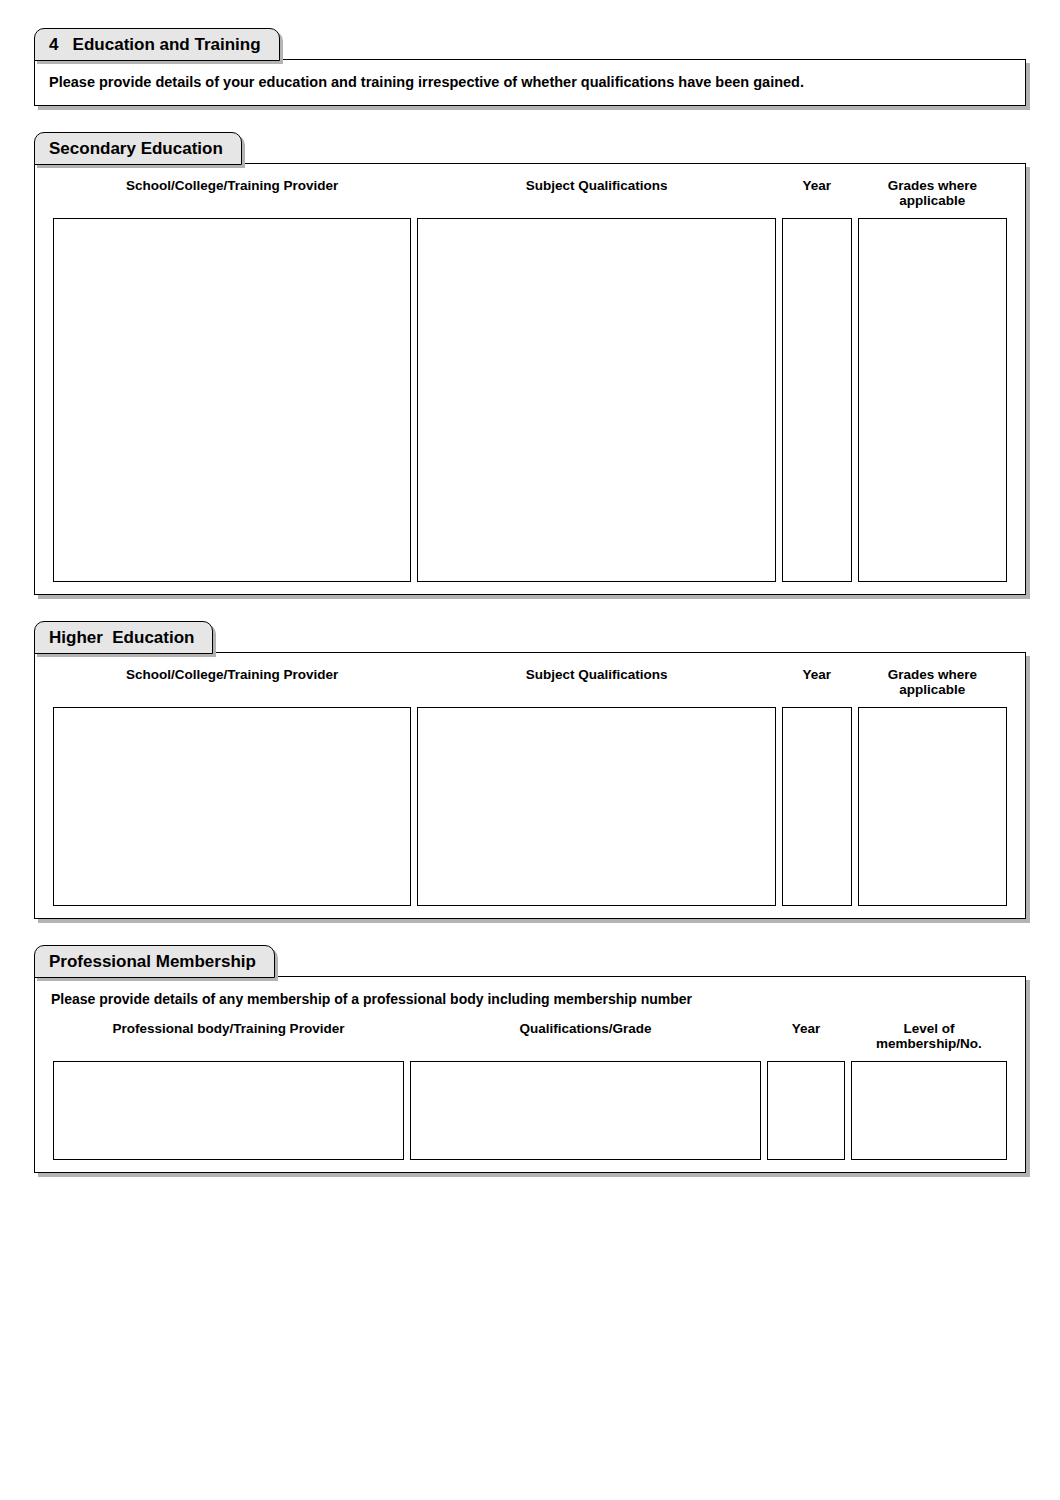4 Education and Training
Please provide details of your education and training irrespective of whether qualifications have been gained.
Secondary Education
| School/College/Training Provider | Subject Qualifications | Year | Grades where applicable |
| --- | --- | --- | --- |
Higher Education
| School/College/Training Provider | Subject Qualifications | Year | Grades where applicable |
| --- | --- | --- | --- |
Professional Membership
Please provide details of any membership of a professional body including membership number
| Professional body/Training Provider | Qualifications/Grade | Year | Level of membership/No. |
| --- | --- | --- | --- |